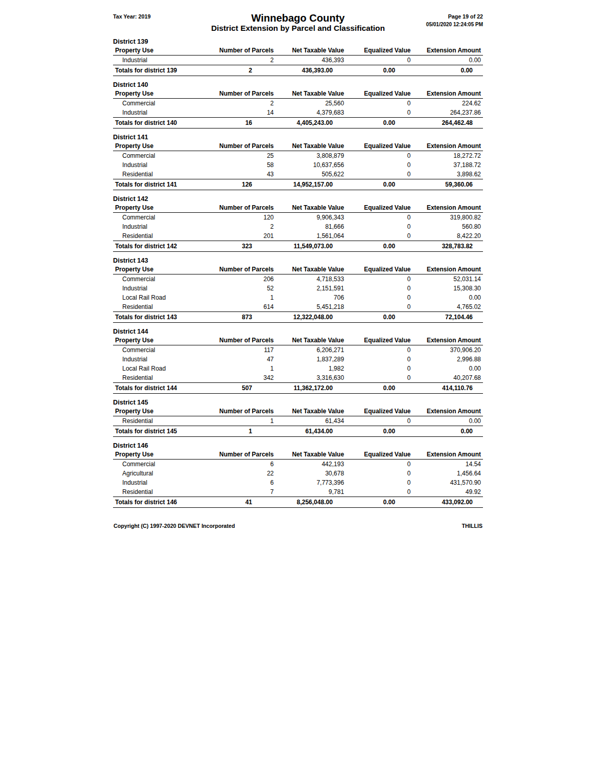| Tax Year: 2019 | Winnebago County District Extension by Parcel and Classification | Page 19 of 22 05/01/2020 12:24:05 PM |
District 139
| Property Use | Number of Parcels | Net Taxable Value | Equalized Value | Extension Amount |
| --- | --- | --- | --- | --- |
| Industrial | 2 | 436,393 | 0 | 0.00 |
| Totals for district 139 | 2 | 436,393.00 | 0.00 | 0.00 |
District 140
| Property Use | Number of Parcels | Net Taxable Value | Equalized Value | Extension Amount |
| --- | --- | --- | --- | --- |
| Commercial | 2 | 25,560 | 0 | 224.62 |
| Industrial | 14 | 4,379,683 | 0 | 264,237.86 |
| Totals for district 140 | 16 | 4,405,243.00 | 0.00 | 264,462.48 |
District 141
| Property Use | Number of Parcels | Net Taxable Value | Equalized Value | Extension Amount |
| --- | --- | --- | --- | --- |
| Commercial | 25 | 3,808,879 | 0 | 18,272.72 |
| Industrial | 58 | 10,637,656 | 0 | 37,188.72 |
| Residential | 43 | 505,622 | 0 | 3,898.62 |
| Totals for district 141 | 126 | 14,952,157.00 | 0.00 | 59,360.06 |
District 142
| Property Use | Number of Parcels | Net Taxable Value | Equalized Value | Extension Amount |
| --- | --- | --- | --- | --- |
| Commercial | 120 | 9,906,343 | 0 | 319,800.82 |
| Industrial | 2 | 81,666 | 0 | 560.80 |
| Residential | 201 | 1,561,064 | 0 | 8,422.20 |
| Totals for district 142 | 323 | 11,549,073.00 | 0.00 | 328,783.82 |
District 143
| Property Use | Number of Parcels | Net Taxable Value | Equalized Value | Extension Amount |
| --- | --- | --- | --- | --- |
| Commercial | 206 | 4,718,533 | 0 | 52,031.14 |
| Industrial | 52 | 2,151,591 | 0 | 15,308.30 |
| Local Rail Road | 1 | 706 | 0 | 0.00 |
| Residential | 614 | 5,451,218 | 0 | 4,765.02 |
| Totals for district 143 | 873 | 12,322,048.00 | 0.00 | 72,104.46 |
District 144
| Property Use | Number of Parcels | Net Taxable Value | Equalized Value | Extension Amount |
| --- | --- | --- | --- | --- |
| Commercial | 117 | 6,206,271 | 0 | 370,906.20 |
| Industrial | 47 | 1,837,289 | 0 | 2,996.88 |
| Local Rail Road | 1 | 1,982 | 0 | 0.00 |
| Residential | 342 | 3,316,630 | 0 | 40,207.68 |
| Totals for district 144 | 507 | 11,362,172.00 | 0.00 | 414,110.76 |
District 145
| Property Use | Number of Parcels | Net Taxable Value | Equalized Value | Extension Amount |
| --- | --- | --- | --- | --- |
| Residential | 1 | 61,434 | 0 | 0.00 |
| Totals for district 145 | 1 | 61,434.00 | 0.00 | 0.00 |
District 146
| Property Use | Number of Parcels | Net Taxable Value | Equalized Value | Extension Amount |
| --- | --- | --- | --- | --- |
| Commercial | 6 | 442,193 | 0 | 14.54 |
| Agricultural | 22 | 30,678 | 0 | 1,456.64 |
| Industrial | 6 | 7,773,396 | 0 | 431,570.90 |
| Residential | 7 | 9,781 | 0 | 49.92 |
| Totals for district 146 | 41 | 8,256,048.00 | 0.00 | 433,092.00 |
| Copyright (C) 1997-2020 DEVNET Incorporated | THILLIS |